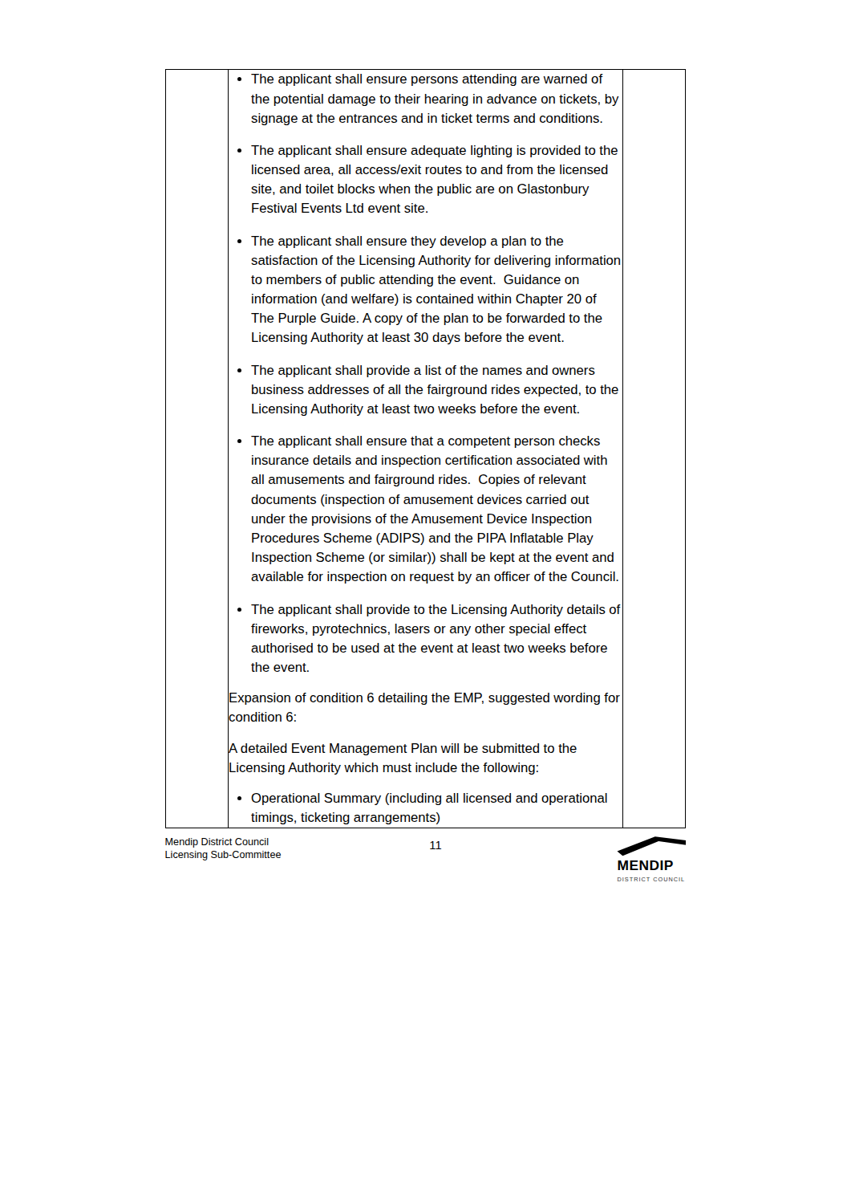| | The applicant shall ensure persons attending are warned of the potential damage to their hearing in advance on tickets, by signage at the entrances and in ticket terms and conditions. The applicant shall ensure adequate lighting is provided to the licensed area, all access/exit routes to and from the licensed site, and toilet blocks when the public are on Glastonbury Festival Events Ltd event site. The applicant shall ensure they develop a plan to the satisfaction of the Licensing Authority for delivering information to members of public attending the event. Guidance on information (and welfare) is contained within Chapter 20 of The Purple Guide. A copy of the plan to be forwarded to the Licensing Authority at least 30 days before the event. The applicant shall provide a list of the names and owners business addresses of all the fairground rides expected, to the Licensing Authority at least two weeks before the event. The applicant shall ensure that a competent person checks insurance details and inspection certification associated with all amusements and fairground rides. Copies of relevant documents (inspection of amusement devices carried out under the provisions of the Amusement Device Inspection Procedures Scheme (ADIPS) and the PIPA Inflatable Play Inspection Scheme (or similar)) shall be kept at the event and available for inspection on request by an officer of the Council. The applicant shall provide to the Licensing Authority details of fireworks, pyrotechnics, lasers or any other special effect authorised to be used at the event at least two weeks before the event. Expansion of condition 6 detailing the EMP, suggested wording for condition 6: A detailed Event Management Plan will be submitted to the Licensing Authority which must include the following: Operational Summary (including all licensed and operational timings, ticketing arrangements) | |
Mendip District Council
Licensing Sub-Committee
11
MENDIP
DISTRICT COUNCIL